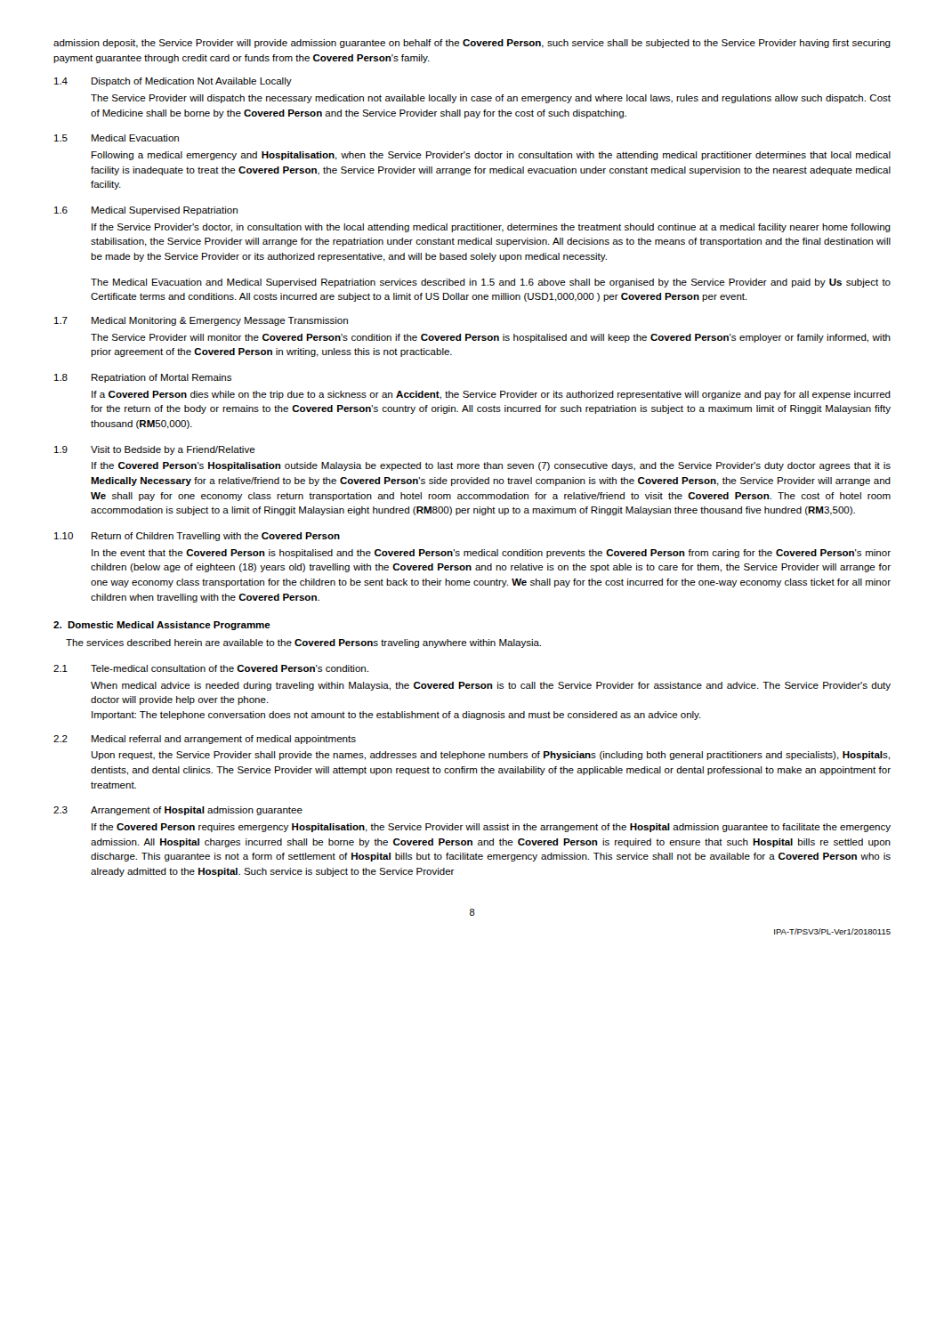admission deposit, the Service Provider will provide admission guarantee on behalf of the Covered Person, such service shall be subjected to the Service Provider having first securing payment guarantee through credit card or funds from the Covered Person's family.
1.4
Dispatch of Medication Not Available Locally
The Service Provider will dispatch the necessary medication not available locally in case of an emergency and where local laws, rules and regulations allow such dispatch. Cost of Medicine shall be borne by the Covered Person and the Service Provider shall pay for the cost of such dispatching.
1.5
Medical Evacuation
Following a medical emergency and Hospitalisation, when the Service Provider's doctor in consultation with the attending medical practitioner determines that local medical facility is inadequate to treat the Covered Person, the Service Provider will arrange for medical evacuation under constant medical supervision to the nearest adequate medical facility.
1.6
Medical Supervised Repatriation
If the Service Provider's doctor, in consultation with the local attending medical practitioner, determines the treatment should continue at a medical facility nearer home following stabilisation, the Service Provider will arrange for the repatriation under constant medical supervision. All decisions as to the means of transportation and the final destination will be made by the Service Provider or its authorized representative, and will be based solely upon medical necessity.
The Medical Evacuation and Medical Supervised Repatriation services described in 1.5 and 1.6 above shall be organised by the Service Provider and paid by Us subject to Certificate terms and conditions. All costs incurred are subject to a limit of US Dollar one million (USD1,000,000 ) per Covered Person per event.
1.7
Medical Monitoring & Emergency Message Transmission
The Service Provider will monitor the Covered Person's condition if the Covered Person is hospitalised and will keep the Covered Person's employer or family informed, with prior agreement of the Covered Person in writing, unless this is not practicable.
1.8
Repatriation of Mortal Remains
If a Covered Person dies while on the trip due to a sickness or an Accident, the Service Provider or its authorized representative will organize and pay for all expense incurred for the return of the body or remains to the Covered Person's country of origin. All costs incurred for such repatriation is subject to a maximum limit of Ringgit Malaysian fifty thousand (RM50,000).
1.9
Visit to Bedside by a Friend/Relative
If the Covered Person's Hospitalisation outside Malaysia be expected to last more than seven (7) consecutive days, and the Service Provider's duty doctor agrees that it is Medically Necessary for a relative/friend to be by the Covered Person's side provided no travel companion is with the Covered Person, the Service Provider will arrange and We shall pay for one economy class return transportation and hotel room accommodation for a relative/friend to visit the Covered Person. The cost of hotel room accommodation is subject to a limit of Ringgit Malaysian eight hundred (RM800) per night up to a maximum of Ringgit Malaysian three thousand five hundred (RM3,500).
1.10
Return of Children Travelling with the Covered Person
In the event that the Covered Person is hospitalised and the Covered Person's medical condition prevents the Covered Person from caring for the Covered Person's minor children (below age of eighteen (18) years old) travelling with the Covered Person and no relative is on the spot able is to care for them, the Service Provider will arrange for one way economy class transportation for the children to be sent back to their home country. We shall pay for the cost incurred for the one-way economy class ticket for all minor children when travelling with the Covered Person.
2. Domestic Medical Assistance Programme
The services described herein are available to the Covered Persons traveling anywhere within Malaysia.
2.1
Tele-medical consultation of the Covered Person's condition.
When medical advice is needed during traveling within Malaysia, the Covered Person is to call the Service Provider for assistance and advice. The Service Provider's duty doctor will provide help over the phone.
Important: The telephone conversation does not amount to the establishment of a diagnosis and must be considered as an advice only.
2.2
Medical referral and arrangement of medical appointments
Upon request, the Service Provider shall provide the names, addresses and telephone numbers of Physicians (including both general practitioners and specialists), Hospitals, dentists, and dental clinics. The Service Provider will attempt upon request to confirm the availability of the applicable medical or dental professional to make an appointment for treatment.
2.3
Arrangement of Hospital admission guarantee
If the Covered Person requires emergency Hospitalisation, the Service Provider will assist in the arrangement of the Hospital admission guarantee to facilitate the emergency admission. All Hospital charges incurred shall be borne by the Covered Person and the Covered Person is required to ensure that such Hospital bills re settled upon discharge. This guarantee is not a form of settlement of Hospital bills but to facilitate emergency admission. This service shall not be available for a Covered Person who is already admitted to the Hospital. Such service is subject to the Service Provider
8
IPA-T/PSV3/PL-Ver1/20180115